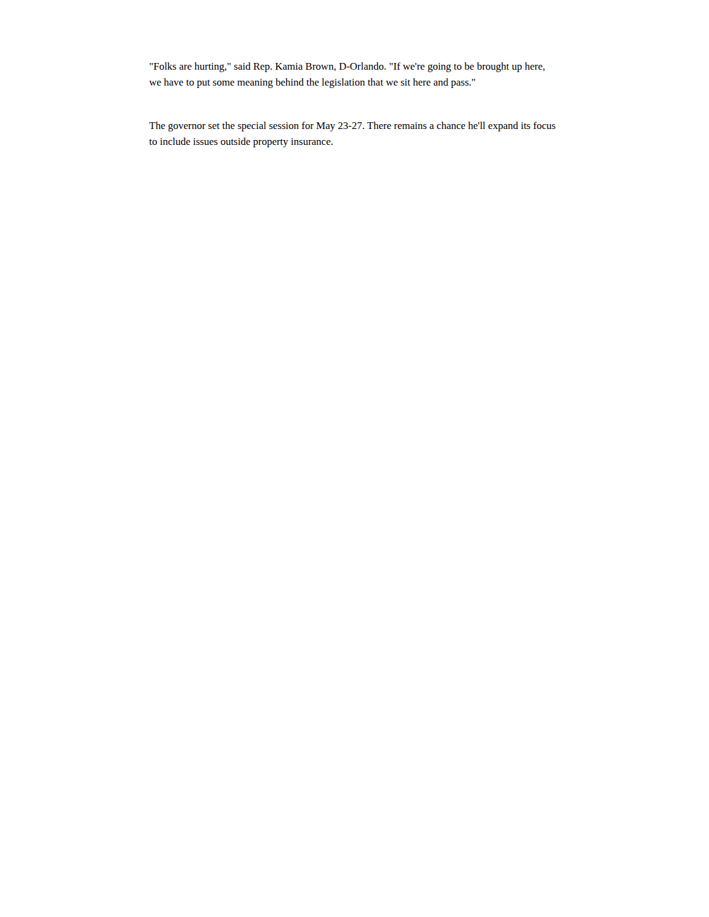"Folks are hurting," said Rep. Kamia Brown, D-Orlando. "If we're going to be brought up here, we have to put some meaning behind the legislation that we sit here and pass."
The governor set the special session for May 23-27. There remains a chance he'll expand its focus to include issues outside property insurance.